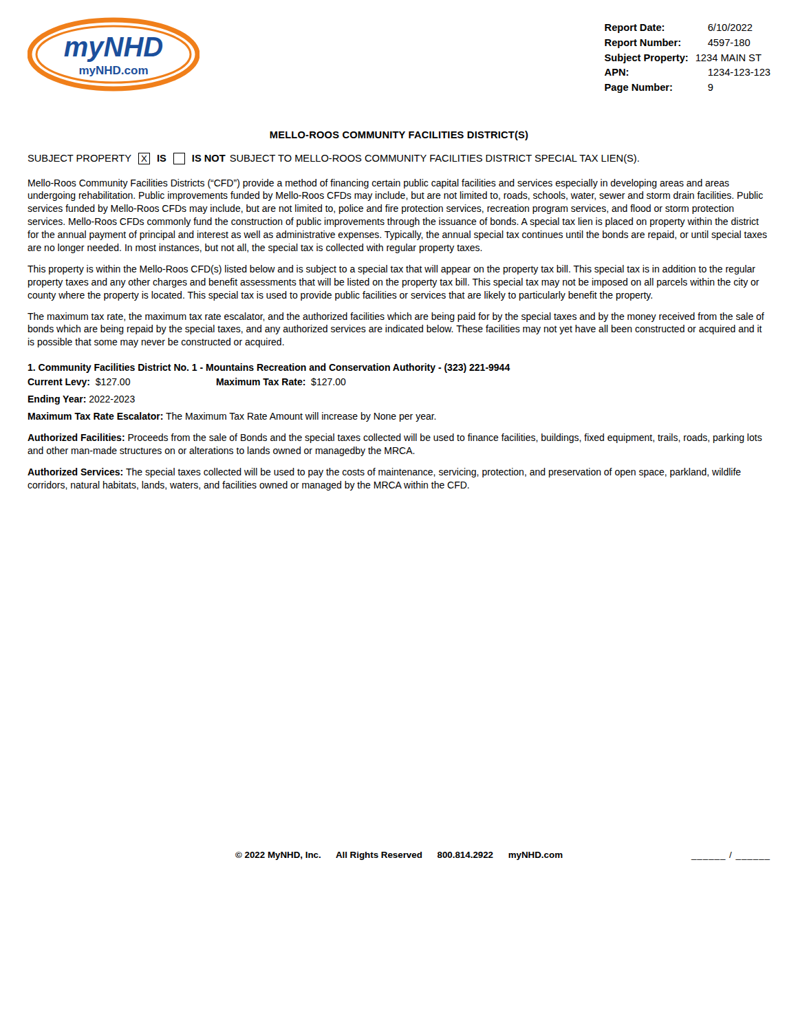myNHD myNHD.com
| Report Date: | 6/10/2022 |
| Report Number: | 4597-180 |
| Subject Property: | 1234 MAIN ST |
| APN: | 1234-123-123 |
| Page Number: | 9 |
MELLO-ROOS COMMUNITY FACILITIES DISTRICT(S)
SUBJECT PROPERTY X IS IS NOT SUBJECT TO MELLO-ROOS COMMUNITY FACILITIES DISTRICT SPECIAL TAX LIEN(S).
Mello-Roos Community Facilities Districts (“CFD”) provide a method of financing certain public capital facilities and services especially in developing areas and areas undergoing rehabilitation. Public improvements funded by Mello-Roos CFDs may include, but are not limited to, roads, schools, water, sewer and storm drain facilities. Public services funded by Mello-Roos CFDs may include, but are not limited to, police and fire protection services, recreation program services, and flood or storm protection services. Mello-Roos CFDs commonly fund the construction of public improvements through the issuance of bonds. A special tax lien is placed on property within the district for the annual payment of principal and interest as well as administrative expenses. Typically, the annual special tax continues until the bonds are repaid, or until special taxes are no longer needed. In most instances, but not all, the special tax is collected with regular property taxes.
This property is within the Mello-Roos CFD(s) listed below and is subject to a special tax that will appear on the property tax bill. This special tax is in addition to the regular property taxes and any other charges and benefit assessments that will be listed on the property tax bill. This special tax may not be imposed on all parcels within the city or county where the property is located. This special tax is used to provide public facilities or services that are likely to particularly benefit the property.
The maximum tax rate, the maximum tax rate escalator, and the authorized facilities which are being paid for by the special taxes and by the money received from the sale of bonds which are being repaid by the special taxes, and any authorized services are indicated below. These facilities may not yet have all been constructed or acquired and it is possible that some may never be constructed or acquired.
1. Community Facilities District No. 1 - Mountains Recreation and Conservation Authority - (323) 221-9944
Current Levy: $127.00 Maximum Tax Rate: $127.00
Ending Year: 2022-2023
Maximum Tax Rate Escalator: The Maximum Tax Rate Amount will increase by None per year.
Authorized Facilities: Proceeds from the sale of Bonds and the special taxes collected will be used to finance facilities, buildings, fixed equipment, trails, roads, parking lots and other man-made structures on or alterations to lands owned or managedby the MRCA.
Authorized Services: The special taxes collected will be used to pay the costs of maintenance, servicing, protection, and preservation of open space, parkland, wildlife corridors, natural habitats, lands, waters, and facilities owned or managed by the MRCA within the CFD.
© 2022 MyNHD, Inc. All Rights Reserved 800.814.2922 myNHD.com
______ / ______